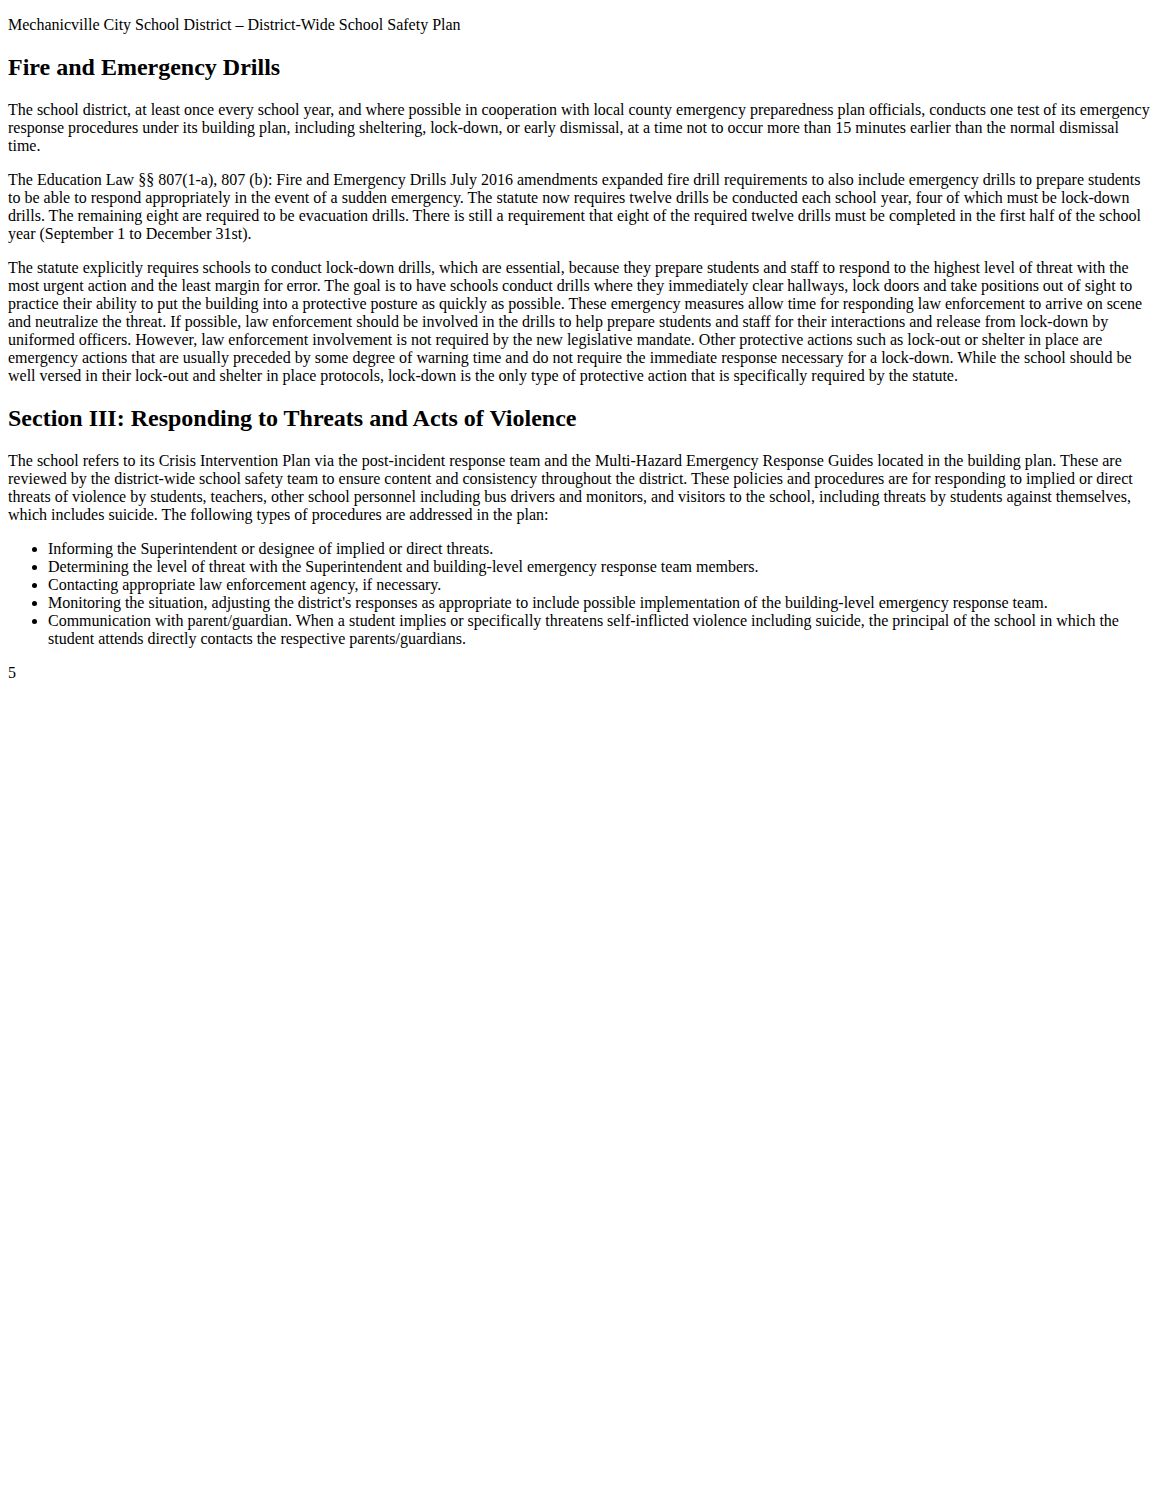Mechanicville City School District – District-Wide School Safety Plan
Fire and Emergency Drills
The school district, at least once every school year, and where possible in cooperation with local county emergency preparedness plan officials, conducts one test of its emergency response procedures under its building plan, including sheltering, lock-down, or early dismissal, at a time not to occur more than 15 minutes earlier than the normal dismissal time.
The Education Law §§ 807(1-a), 807 (b): Fire and Emergency Drills July 2016 amendments expanded fire drill requirements to also include emergency drills to prepare students to be able to respond appropriately in the event of a sudden emergency. The statute now requires twelve drills be conducted each school year, four of which must be lock-down drills. The remaining eight are required to be evacuation drills. There is still a requirement that eight of the required twelve drills must be completed in the first half of the school year (September 1 to December 31st).
The statute explicitly requires schools to conduct lock-down drills, which are essential, because they prepare students and staff to respond to the highest level of threat with the most urgent action and the least margin for error. The goal is to have schools conduct drills where they immediately clear hallways, lock doors and take positions out of sight to practice their ability to put the building into a protective posture as quickly as possible. These emergency measures allow time for responding law enforcement to arrive on scene and neutralize the threat. If possible, law enforcement should be involved in the drills to help prepare students and staff for their interactions and release from lock-down by uniformed officers. However, law enforcement involvement is not required by the new legislative mandate. Other protective actions such as lock-out or shelter in place are emergency actions that are usually preceded by some degree of warning time and do not require the immediate response necessary for a lock-down. While the school should be well versed in their lock-out and shelter in place protocols, lock-down is the only type of protective action that is specifically required by the statute.
Section III: Responding to Threats and Acts of Violence
The school refers to its Crisis Intervention Plan via the post-incident response team and the Multi-Hazard Emergency Response Guides located in the building plan. These are reviewed by the district-wide school safety team to ensure content and consistency throughout the district. These policies and procedures are for responding to implied or direct threats of violence by students, teachers, other school personnel including bus drivers and monitors, and visitors to the school, including threats by students against themselves, which includes suicide. The following types of procedures are addressed in the plan:
Informing the Superintendent or designee of implied or direct threats.
Determining the level of threat with the Superintendent and building-level emergency response team members.
Contacting appropriate law enforcement agency, if necessary.
Monitoring the situation, adjusting the district's responses as appropriate to include possible implementation of the building-level emergency response team.
Communication with parent/guardian. When a student implies or specifically threatens self-inflicted violence including suicide, the principal of the school in which the student attends directly contacts the respective parents/guardians.
5